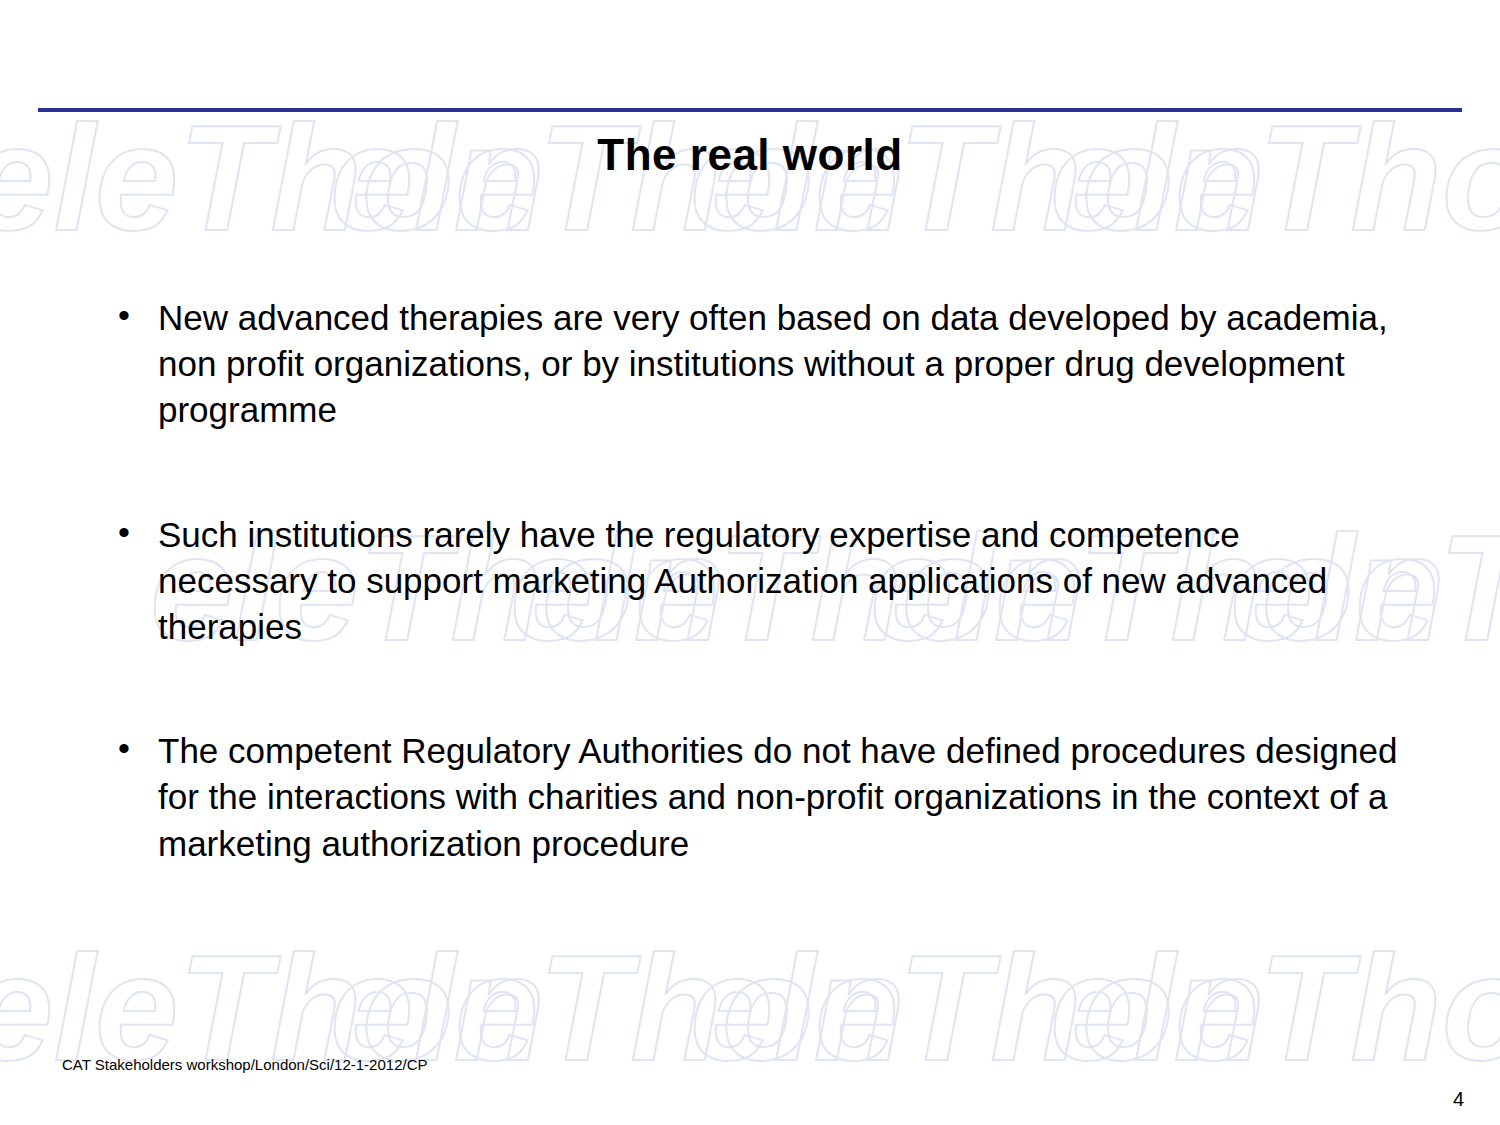The real world
New advanced therapies are very often based on data developed by academia, non profit organizations, or by institutions without a proper drug development programme
Such institutions rarely have the regulatory expertise and competence necessary to support marketing Authorization applications of new advanced therapies
The competent Regulatory Authorities do not have defined procedures designed for the interactions with charities and non-profit organizations in the context of a marketing authorization procedure
CAT Stakeholders workshop/London/Sci/12-1-2012/CP
4